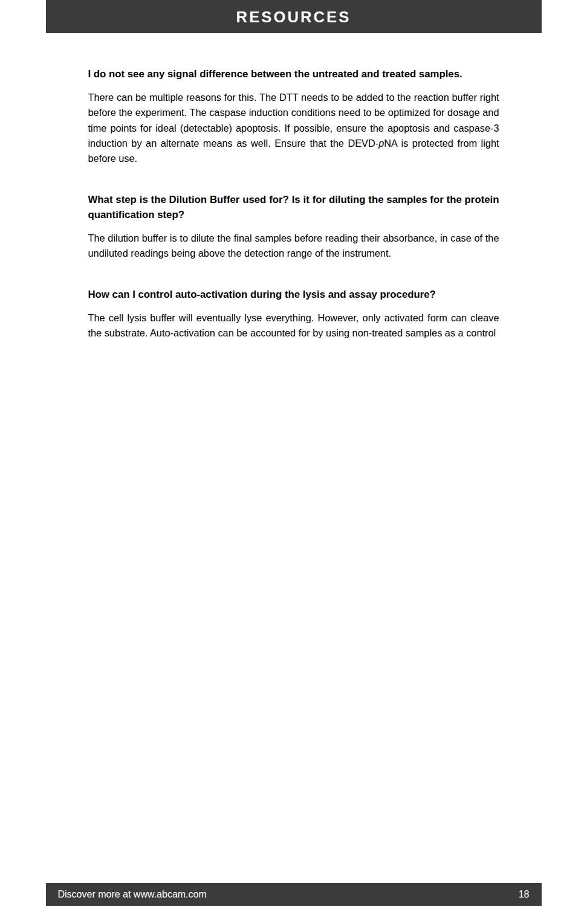RESOURCES
I do not see any signal difference between the untreated and treated samples.
There can be multiple reasons for this. The DTT needs to be added to the reaction buffer right before the experiment. The caspase induction conditions need to be optimized for dosage and time points for ideal (detectable) apoptosis. If possible, ensure the apoptosis and caspase-3 induction by an alternate means as well. Ensure that the DEVD-p NA is protected from light before use.
What step is the Dilution Buffer used for? Is it for diluting the samples for the protein quantification step?
The dilution buffer is to dilute the final samples before reading their absorbance, in case of the undiluted readings being above the detection range of the instrument.
How can I control auto-activation during the lysis and assay procedure?
The cell lysis buffer will eventually lyse everything. However, only activated form can cleave the substrate. Auto-activation can be accounted for by using non-treated samples as a control
Discover more at www.abcam.com 18